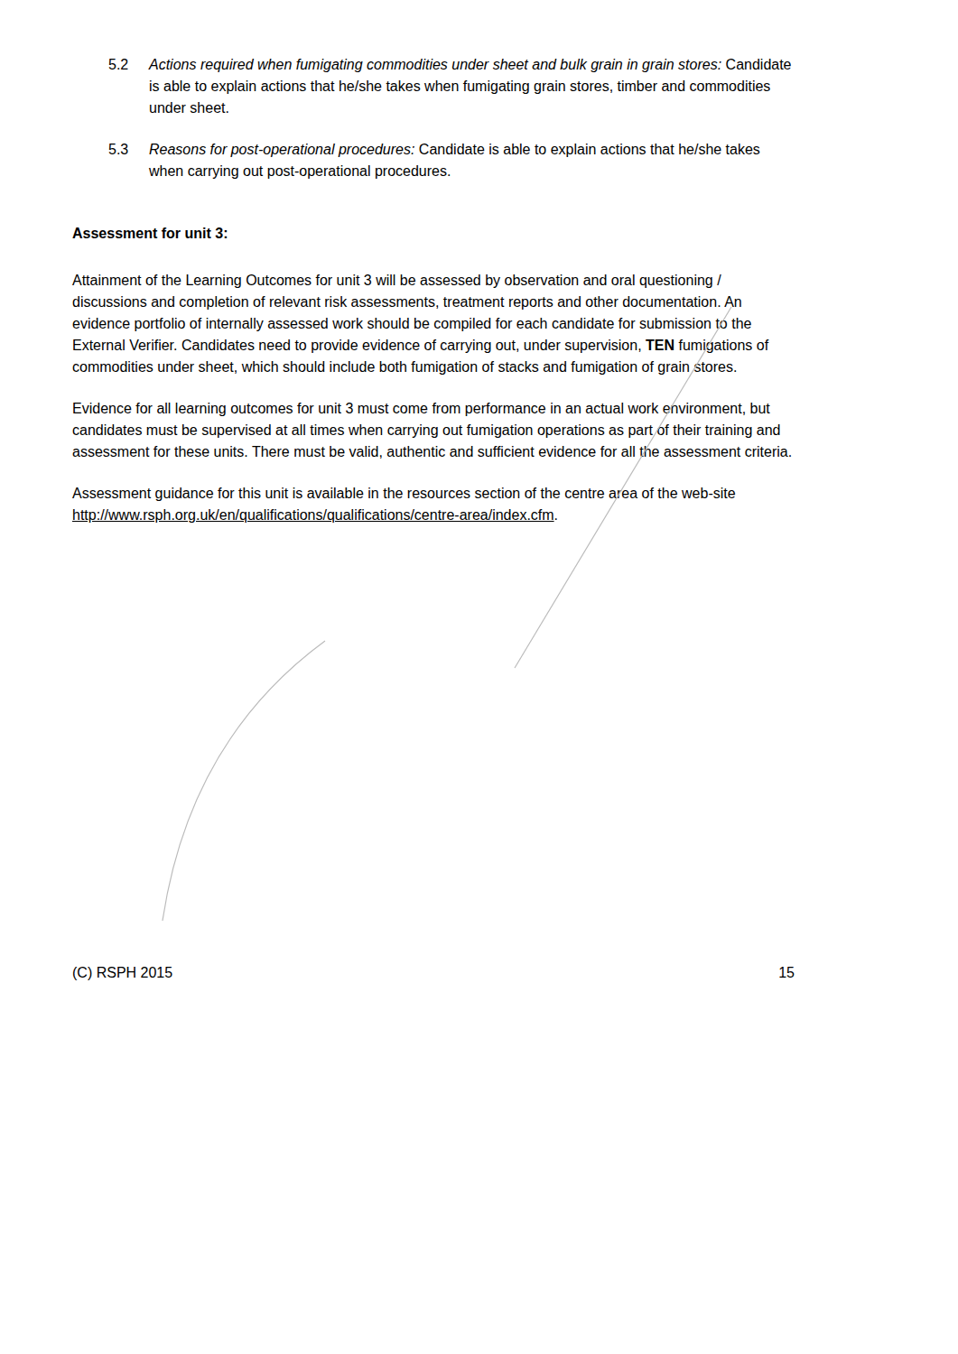5.2
Actions required when fumigating commodities under sheet and bulk grain in grain stores: Candidate is able to explain actions that he/she takes when fumigating grain stores, timber and commodities under sheet.
5.3
Reasons for post-operational procedures: Candidate is able to explain actions that he/she takes when carrying out post-operational procedures.
Assessment for unit 3:
Attainment of the Learning Outcomes for unit 3 will be assessed by observation and oral questioning / discussions and completion of relevant risk assessments, treatment reports and other documentation. An evidence portfolio of internally assessed work should be compiled for each candidate for submission to the External Verifier. Candidates need to provide evidence of carrying out, under supervision, TEN fumigations of commodities under sheet, which should include both fumigation of stacks and fumigation of grain stores.
Evidence for all learning outcomes for unit 3 must come from performance in an actual work environment, but candidates must be supervised at all times when carrying out fumigation operations as part of their training and assessment for these units. There must be valid, authentic and sufficient evidence for all the assessment criteria.
Assessment guidance for this unit is available in the resources section of the centre area of the web-site http://www.rsph.org.uk/en/qualifications/qualifications/centre-area/index.cfm.
(C) RSPH 2015 15